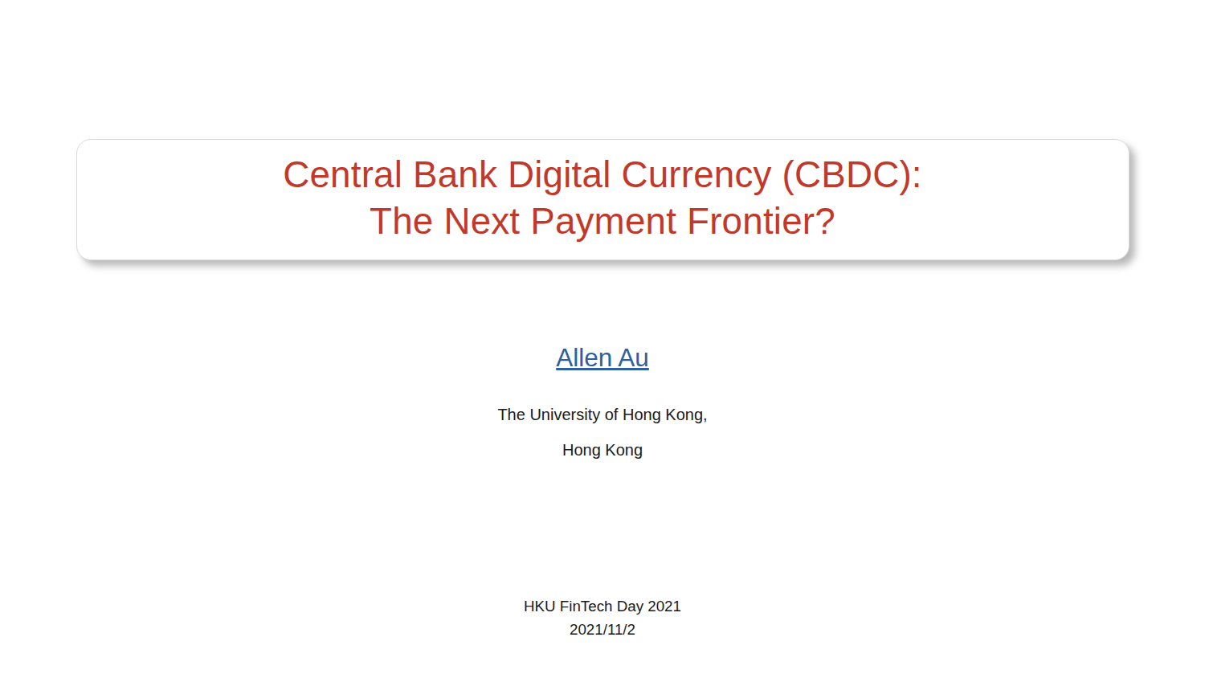Central Bank Digital Currency (CBDC):
The Next Payment Frontier?
Allen Au
The University of Hong Kong,
Hong Kong
HKU FinTech Day 2021
2021/11/2